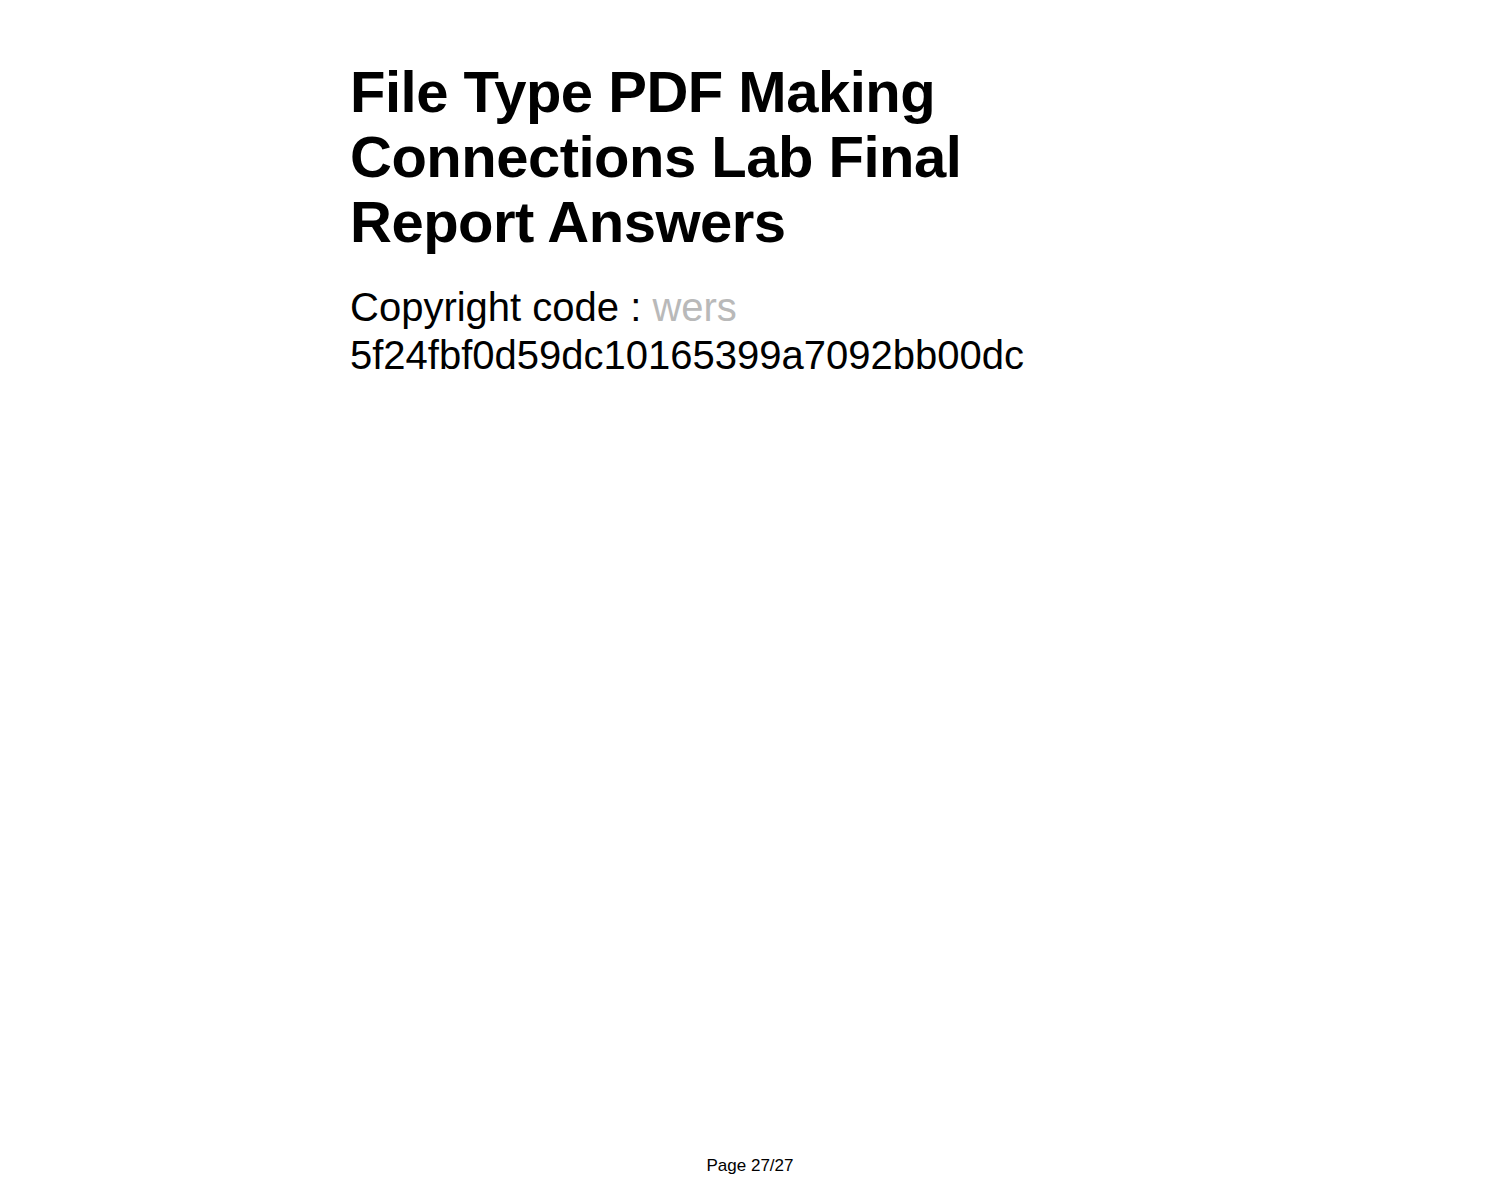File Type PDF Making Connections Lab Final Report Answers
Copyright code : wers
5f24fbf0d59dc10165399a7092bb00dc
Page 27/27